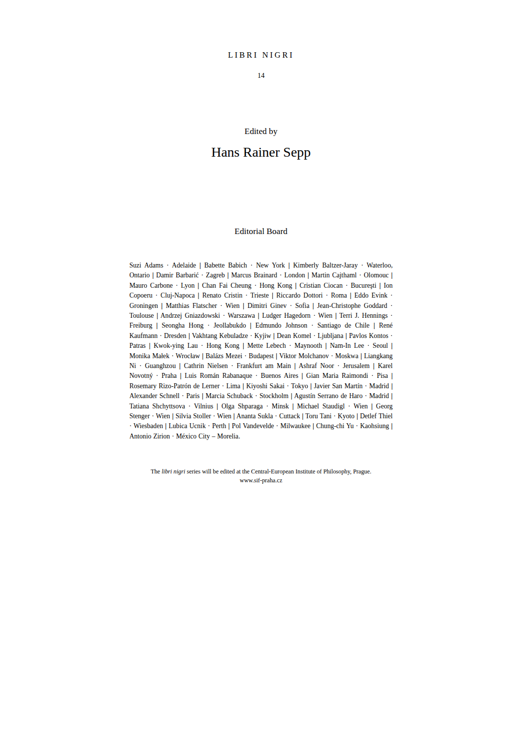LIBRI NIGRI
14
Edited by
Hans Rainer Sepp
Editorial Board
Suzi Adams · Adelaide | Babette Babich · New York | Kimberly Baltzer-Jaray · Waterloo, Ontario | Damir Barbarić · Zagreb | Marcus Brainard · London | Martin Cajthaml · Olomouc | Mauro Carbone · Lyon | Chan Fai Cheung · Hong Kong | Cristian Ciocan · Bucureşti | Ion Copoeru · Cluj-Napoca | Renato Cristin · Trieste | Riccardo Dottori · Roma | Eddo Evink · Groningen | Matthias Flatscher · Wien | Dimitri Ginev · Sofia | Jean-Christophe Goddard · Toulouse | Andrzej Gniazdowski · Warszawa | Ludger Hagedorn · Wien | Terri J. Hennings · Freiburg | Seongha Hong · Jeollabukdo | Edmundo Johnson · Santiago de Chile | René Kaufmann · Dresden | Vakhtang Kebuladze · Kyjiw | Dean Komel · Ljubljana | Pavlos Kontos · Patras | Kwok-ying Lau · Hong Kong | Mette Lebech · Maynooth | Nam-In Lee · Seoul | Monika Małek · Wrocław | Balázs Mezei · Budapest | Viktor Molchanov · Moskwa | Liangkang Ni · Guanghzou | Cathrin Nielsen · Frankfurt am Main | Ashraf Noor · Jerusalem | Karel Novotný · Praha | Luis Román Rabanaque · Buenos Aires | Gian Maria Raimondi · Pisa | Rosemary Rizo-Patrón de Lerner · Lima | Kiyoshi Sakai · Tokyo | Javier San Martín · Madrid | Alexander Schnell · Paris | Marcia Schuback · Stockholm | Agustín Serrano de Haro · Madrid | Tatiana Shchyttsova · Vilnius | Olga Shparaga · Minsk | Michael Staudigl · Wien | Georg Stenger · Wien | Silvia Stoller · Wien | Ananta Sukla · Cuttack | Toru Tani · Kyoto | Detlef Thiel · Wiesbaden | Lubica Ucnik · Perth | Pol Vandevelde · Milwaukee | Chung-chi Yu · Kaohsiung | Antonio Zirion · México City – Morelia.
The libri nigri series will be edited at the Central-European Institute of Philosophy, Prague.
www.sif-praha.cz